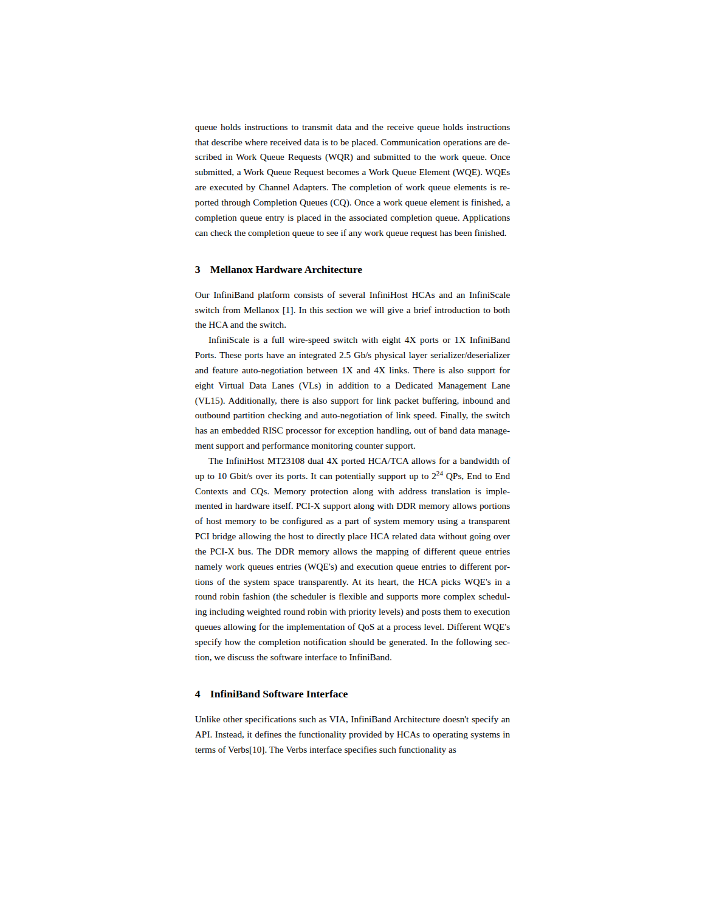queue holds instructions to transmit data and the receive queue holds instructions that describe where received data is to be placed. Communication operations are described in Work Queue Requests (WQR) and submitted to the work queue. Once submitted, a Work Queue Request becomes a Work Queue Element (WQE). WQEs are executed by Channel Adapters. The completion of work queue elements is reported through Completion Queues (CQ). Once a work queue element is finished, a completion queue entry is placed in the associated completion queue. Applications can check the completion queue to see if any work queue request has been finished.
3 Mellanox Hardware Architecture
Our InfiniBand platform consists of several InfiniHost HCAs and an InfiniScale switch from Mellanox [1]. In this section we will give a brief introduction to both the HCA and the switch.
InfiniScale is a full wire-speed switch with eight 4X ports or 1X InfiniBand Ports. These ports have an integrated 2.5 Gb/s physical layer serializer/deserializer and feature auto-negotiation between 1X and 4X links. There is also support for eight Virtual Data Lanes (VLs) in addition to a Dedicated Management Lane (VL15). Additionally, there is also support for link packet buffering, inbound and outbound partition checking and auto-negotiation of link speed. Finally, the switch has an embedded RISC processor for exception handling, out of band data management support and performance monitoring counter support.
The InfiniHost MT23108 dual 4X ported HCA/TCA allows for a bandwidth of up to 10 Gbit/s over its ports. It can potentially support up to 224 QPs, End to End Contexts and CQs. Memory protection along with address translation is implemented in hardware itself. PCI-X support along with DDR memory allows portions of host memory to be configured as a part of system memory using a transparent PCI bridge allowing the host to directly place HCA related data without going over the PCI-X bus. The DDR memory allows the mapping of different queue entries namely work queues entries (WQE's) and execution queue entries to different portions of the system space transparently. At its heart, the HCA picks WQE's in a round robin fashion (the scheduler is flexible and supports more complex scheduling including weighted round robin with priority levels) and posts them to execution queues allowing for the implementation of QoS at a process level. Different WQE's specify how the completion notification should be generated. In the following section, we discuss the software interface to InfiniBand.
4 InfiniBand Software Interface
Unlike other specifications such as VIA, InfiniBand Architecture doesn't specify an API. Instead, it defines the functionality provided by HCAs to operating systems in terms of Verbs[10]. The Verbs interface specifies such functionality as